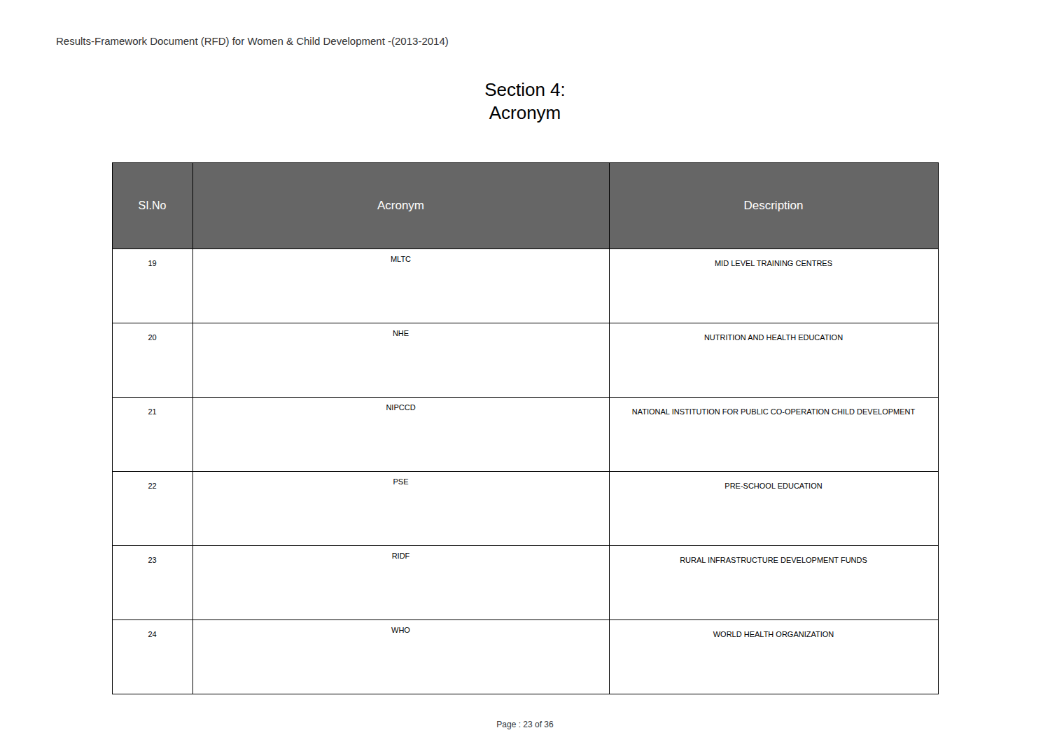Results-Framework Document (RFD) for Women & Child Development -(2013-2014)
Section 4:
Acronym
| SI.No | Acronym | Description |
| --- | --- | --- |
| 19 | MLTC | MID LEVEL TRAINING CENTRES |
| 20 | NHE | NUTRITION AND HEALTH EDUCATION |
| 21 | NIPCCD | NATIONAL INSTITUTION FOR PUBLIC CO-OPERATION CHILD DEVELOPMENT |
| 22 | PSE | PRE-SCHOOL EDUCATION |
| 23 | RIDF | RURAL INFRASTRUCTURE DEVELOPMENT FUNDS |
| 24 | WHO | WORLD HEALTH ORGANIZATION |
Page : 23 of 36